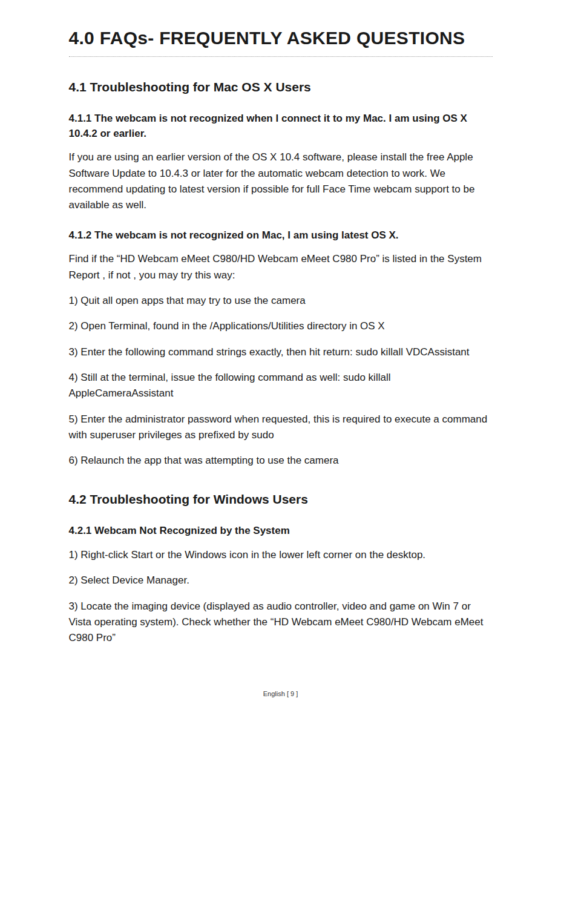4.0 FAQs- FREQUENTLY ASKED QUESTIONS
4.1 Troubleshooting for Mac OS X Users
4.1.1 The webcam is not recognized when I connect it to my Mac. I am using OS X 10.4.2 or earlier.
If you are using an earlier version of the OS X 10.4 software, please install the free Apple Software Update to 10.4.3 or later for the automatic webcam detection to work. We recommend updating to latest version if possible for full Face Time webcam support to be available as well.
4.1.2 The webcam is not recognized on Mac, I am using latest OS X.
Find if the “HD Webcam eMeet C980/HD Webcam eMeet C980 Pro” is listed in the System Report , if not , you may try this way:
1) Quit all open apps that may try to use the camera
2) Open Terminal, found in the /Applications/Utilities directory in OS X
3) Enter the following command strings exactly, then hit return: sudo killall VDCAssistant
4) Still at the terminal, issue the following command as well: sudo killall AppleCameraAssistant
5) Enter the administrator password when requested, this is required to execute a command with superuser privileges as prefixed by sudo
6) Relaunch the app that was attempting to use the camera
4.2 Troubleshooting for Windows Users
4.2.1 Webcam Not Recognized by the System
1) Right-click Start or the Windows icon in the lower left corner on the desktop.
2) Select Device Manager.
3) Locate the imaging device (displayed as audio controller, video and game on Win 7 or Vista operating system). Check whether the “HD Webcam eMeet C980/HD Webcam eMeet C980 Pro”
English [ 9 ]